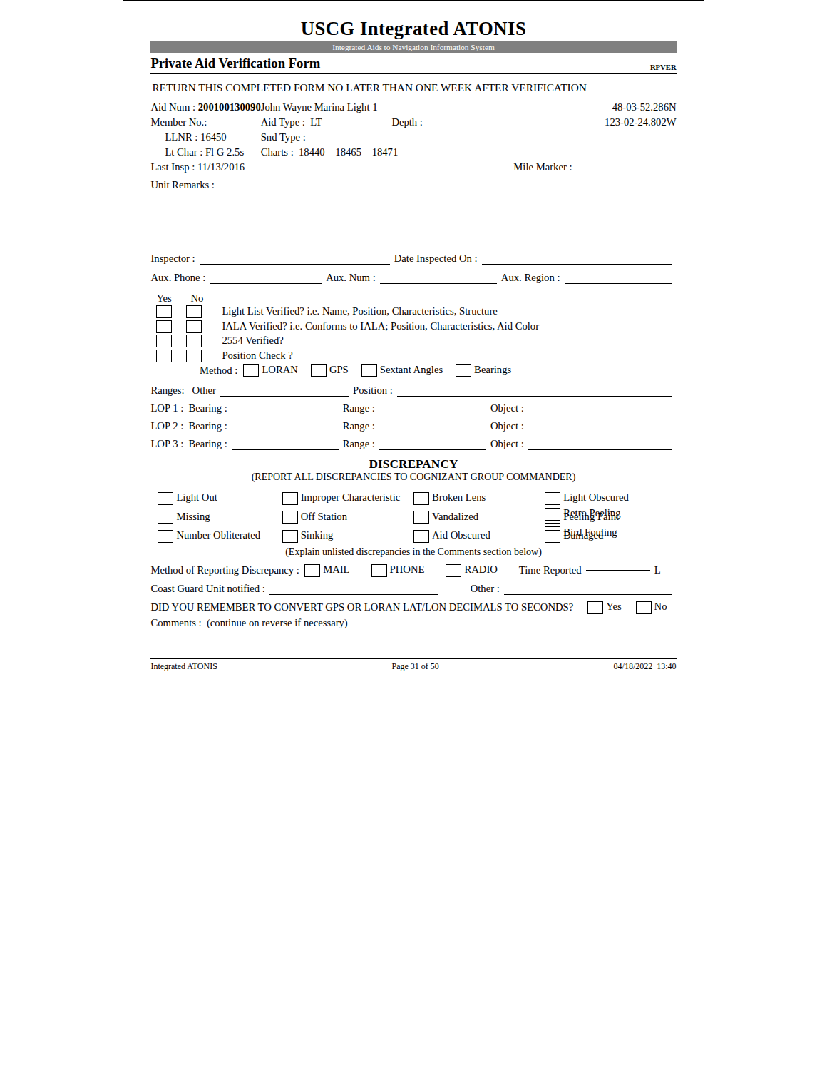USCG Integrated ATONIS
Integrated Aids to Navigation Information System
Private Aid Verification Form
RPVER
RETURN THIS COMPLETED FORM NO LATER THAN ONE WEEK AFTER VERIFICATION
| Aid Num : 200100130090 | John Wayne Marina Light 1 | 48-03-52.286N |
| Member No.: | Aid Type : LT Depth : | 123-02-24.802W |
| LLNR : 16450 | Snd Type : | |
| Lt Char : Fl G 2.5s | Charts : 18440 18465 18471 | |
| Last Insp : 11/13/2016 | | Mile Marker : |
Unit Remarks :
Inspector : Date Inspected On :
Aux. Phone :
Aux. Num :
Aux. Region :
Yes No
Light List Verified? i.e. Name, Position, Characteristics, Structure
IALA Verified? i.e. Conforms to IALA; Position, Characteristics, Aid Color
2554 Verified?
Position Check ?
Method :
LORAN
GPS
Sextant Angles
Bearings
Ranges: Other Position :
LOP 1 : Bearing : Range : Object :
LOP 2 : Bearing : Range : Object :
LOP 3 : Bearing : Range : Object :
DISCREPANCY
(REPORT ALL DISCREPANCIES TO COGNIZANT GROUP COMMANDER)
| Light Out | Improper Characteristic | Broken Lens | Light Obscured |
| Missing | Off Station | Vandalized | Peeling Paint |
| Number Obliterated | Sinking | Aid Obscured | Damaged |
| | Retro Peeling |
| | Bird Fouling |
(Explain unlisted discrepancies in the Comments section below)
Method of Reporting Discrepancy : MAIL PHONE RADIO Time Reported L
Coast Guard Unit notified : Other :
DID YOU REMEMBER TO CONVERT GPS OR LORAN LAT/LON DECIMALS TO SECONDS? Yes No
Comments : (continue on reverse if necessary)
Integrated ATONIS
Page 31 of 50
04/18/2022 13:40